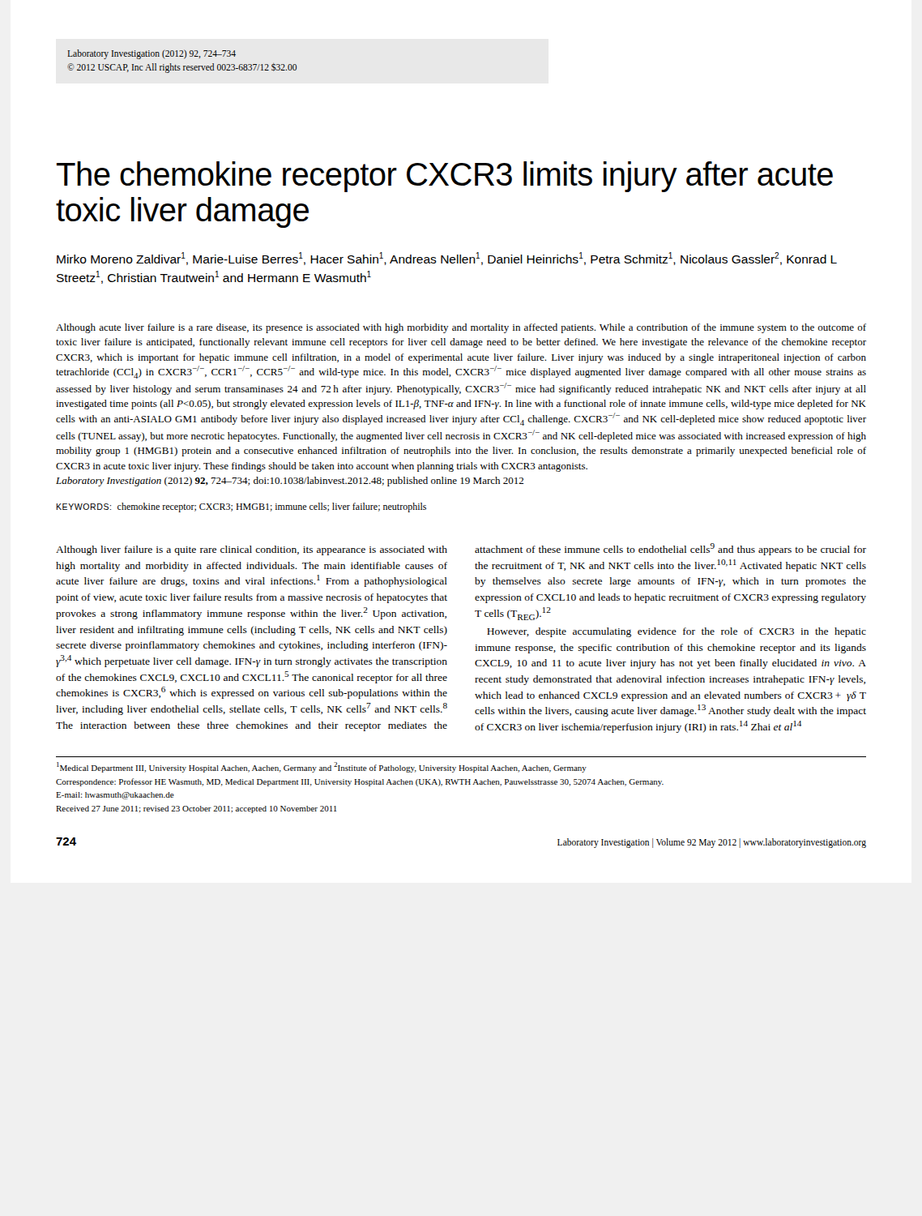Laboratory Investigation (2012) 92, 724–734
© 2012 USCAP, Inc All rights reserved 0023-6837/12 $32.00
The chemokine receptor CXCR3 limits injury after acute toxic liver damage
Mirko Moreno Zaldivar1, Marie-Luise Berres1, Hacer Sahin1, Andreas Nellen1, Daniel Heinrichs1, Petra Schmitz1, Nicolaus Gassler2, Konrad L Streetz1, Christian Trautwein1 and Hermann E Wasmuth1
Although acute liver failure is a rare disease, its presence is associated with high morbidity and mortality in affected patients. While a contribution of the immune system to the outcome of toxic liver failure is anticipated, functionally relevant immune cell receptors for liver cell damage need to be better defined. We here investigate the relevance of the chemokine receptor CXCR3, which is important for hepatic immune cell infiltration, in a model of experimental acute liver failure. Liver injury was induced by a single intraperitoneal injection of carbon tetrachloride (CCl4) in CXCR3−/−, CCR1−/−, CCR5−/− and wild-type mice. In this model, CXCR3−/− mice displayed augmented liver damage compared with all other mouse strains as assessed by liver histology and serum transaminases 24 and 72 h after injury. Phenotypically, CXCR3−/− mice had significantly reduced intrahepatic NK and NKT cells after injury at all investigated time points (all P<0.05), but strongly elevated expression levels of IL1-β, TNF-α and IFN-γ. In line with a functional role of innate immune cells, wild-type mice depleted for NK cells with an anti-ASIALO GM1 antibody before liver injury also displayed increased liver injury after CCl4 challenge. CXCR3−/− and NK cell-depleted mice show reduced apoptotic liver cells (TUNEL assay), but more necrotic hepatocytes. Functionally, the augmented liver cell necrosis in CXCR3−/− and NK cell-depleted mice was associated with increased expression of high mobility group 1 (HMGB1) protein and a consecutive enhanced infiltration of neutrophils into the liver. In conclusion, the results demonstrate a primarily unexpected beneficial role of CXCR3 in acute toxic liver injury. These findings should be taken into account when planning trials with CXCR3 antagonists.
Laboratory Investigation (2012) 92, 724–734; doi:10.1038/labinvest.2012.48; published online 19 March 2012
KEYWORDS: chemokine receptor; CXCR3; HMGB1; immune cells; liver failure; neutrophils
Although liver failure is a quite rare clinical condition, its appearance is associated with high mortality and morbidity in affected individuals. The main identifiable causes of acute liver failure are drugs, toxins and viral infections.1 From a pathophysiological point of view, acute toxic liver failure results from a massive necrosis of hepatocytes that provokes a strong inflammatory immune response within the liver.2 Upon activation, liver resident and infiltrating immune cells (including T cells, NK cells and NKT cells) secrete diverse proinflammatory chemokines and cytokines, including interferon (IFN)-γ3,4 which perpetuate liver cell damage. IFN-γ in turn strongly activates the transcription of the chemokines CXCL9, CXCL10 and CXCL11.5 The canonical receptor for all three chemokines is CXCR3,6 which is expressed on various cell sub-populations within the liver, including liver endothelial cells, stellate cells, T cells, NK cells7 and NKT cells.8 The interaction between these three chemokines and their receptor mediates the attachment of these immune cells to endothelial cells9 and thus appears to be crucial for the recruitment of T, NK and NKT cells into the liver.10,11 Activated hepatic NKT cells by themselves also secrete large amounts of IFN-γ, which in turn promotes the expression of CXCL10 and leads to hepatic recruitment of CXCR3 expressing regulatory T cells (TREG).12
However, despite accumulating evidence for the role of CXCR3 in the hepatic immune response, the specific contribution of this chemokine receptor and its ligands CXCL9, 10 and 11 to acute liver injury has not yet been finally elucidated in vivo. A recent study demonstrated that adenoviral infection increases intrahepatic IFN-γ levels, which lead to enhanced CXCL9 expression and an elevated numbers of CXCR3 +  γδ T cells within the livers, causing acute liver damage.13 Another study dealt with the impact of CXCR3 on liver ischemia/reperfusion injury (IRI) in rats.14 Zhai et al14
1Medical Department III, University Hospital Aachen, Aachen, Germany and 2Institute of Pathology, University Hospital Aachen, Aachen, Germany
Correspondence: Professor HE Wasmuth, MD, Medical Department III, University Hospital Aachen (UKA), RWTH Aachen, Pauwelsstrasse 30, 52074 Aachen, Germany.
E-mail: hwasmuth@ukaachen.de
Received 27 June 2011; revised 23 October 2011; accepted 10 November 2011
724 Laboratory Investigation | Volume 92 May 2012 | www.laboratoryinvestigation.org